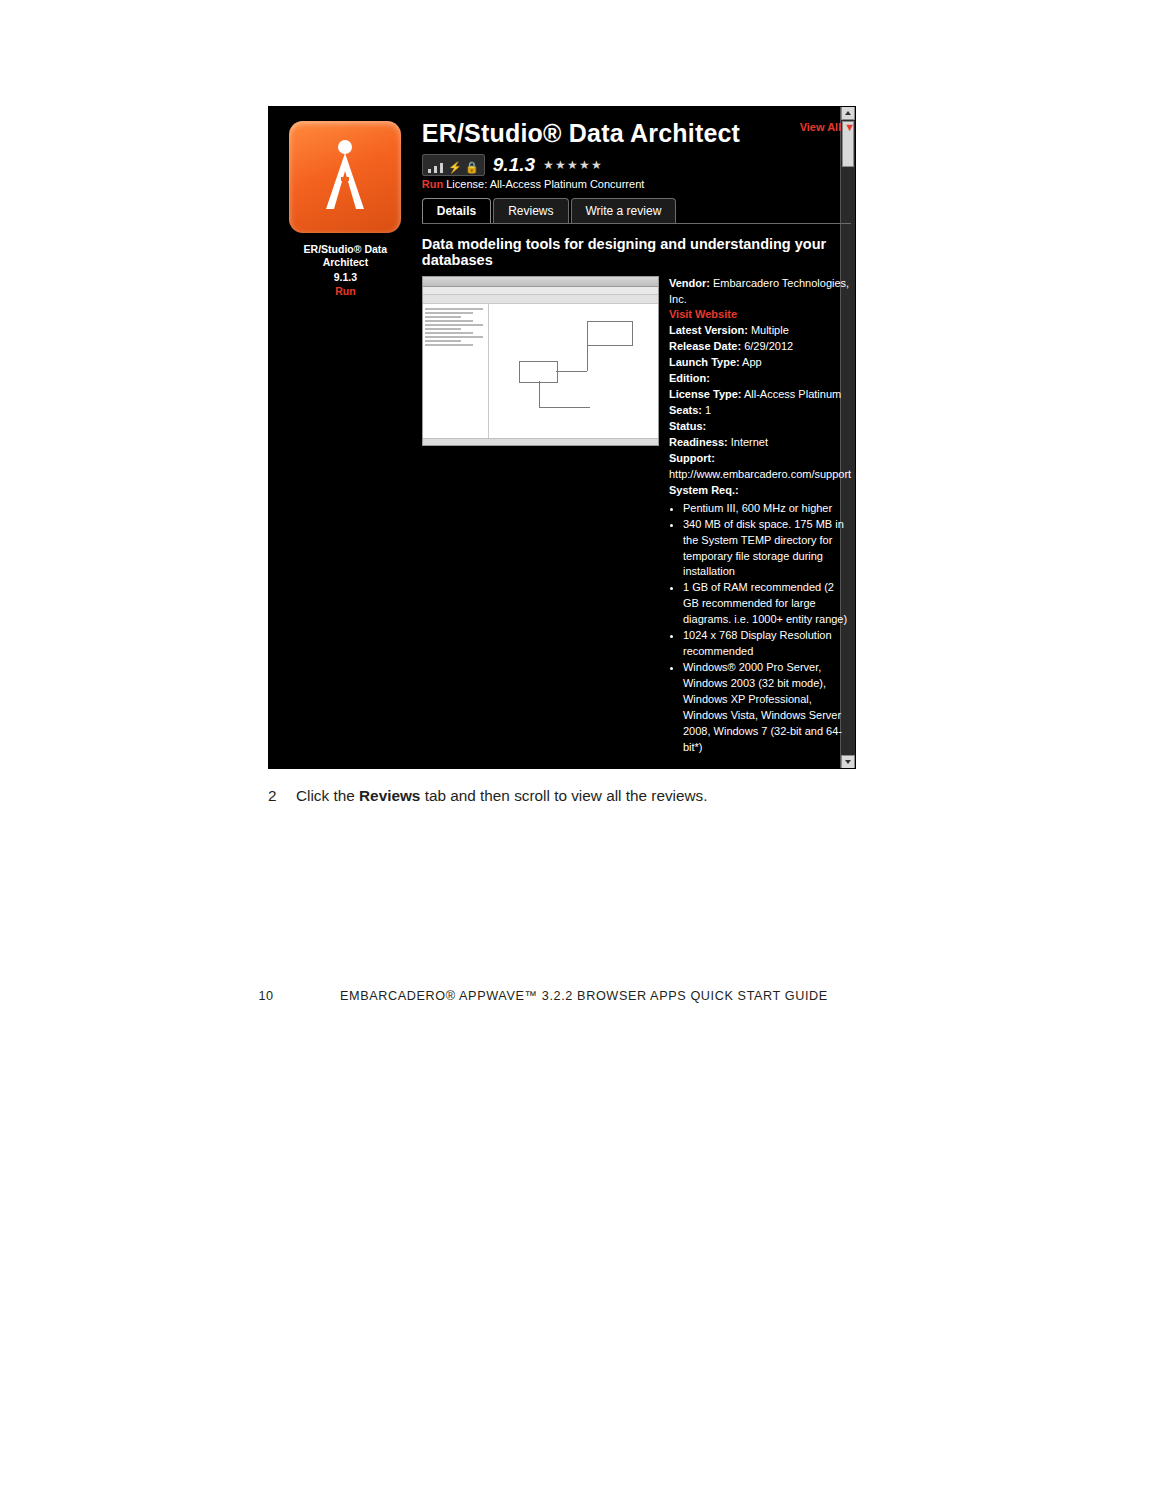ER/Studio® Data
Architect
9.1.3
Run
View All ▼
ER/Studio® Data Architect
⚡ 🔒 9.1.3 ★★★★★
Run License: All-Access Platinum Concurrent
Details
Reviews
Write a review
Data modeling tools for designing and understanding your databases
Vendor: Embarcadero Technologies, Inc.
Visit Website
Latest Version: Multiple
Release Date: 6/29/2012
Launch Type: App
Edition:
License Type: All-Access Platinum
Seats: 1
Status:
Readiness: Internet
Support: http://www.embarcadero.com/support
System Req.:
Pentium III, 600 MHz or higher
340 MB of disk space. 175 MB in the System TEMP directory for temporary file storage during installation
1 GB of RAM recommended (2 GB recommended for large diagrams. i.e. 1000+ entity range)
1024 x 768 Display Resolution recommended
Windows® 2000 Pro Server, Windows 2003 (32 bit mode), Windows XP Professional, Windows Vista, Windows Server 2008, Windows 7 (32-bit and 64-bit*)
2
Click the Reviews tab and then scroll to view all the reviews.
10
EMBARCADERO® APPWAVE™ 3.2.2 BROWSER APPS QUICK START GUIDE